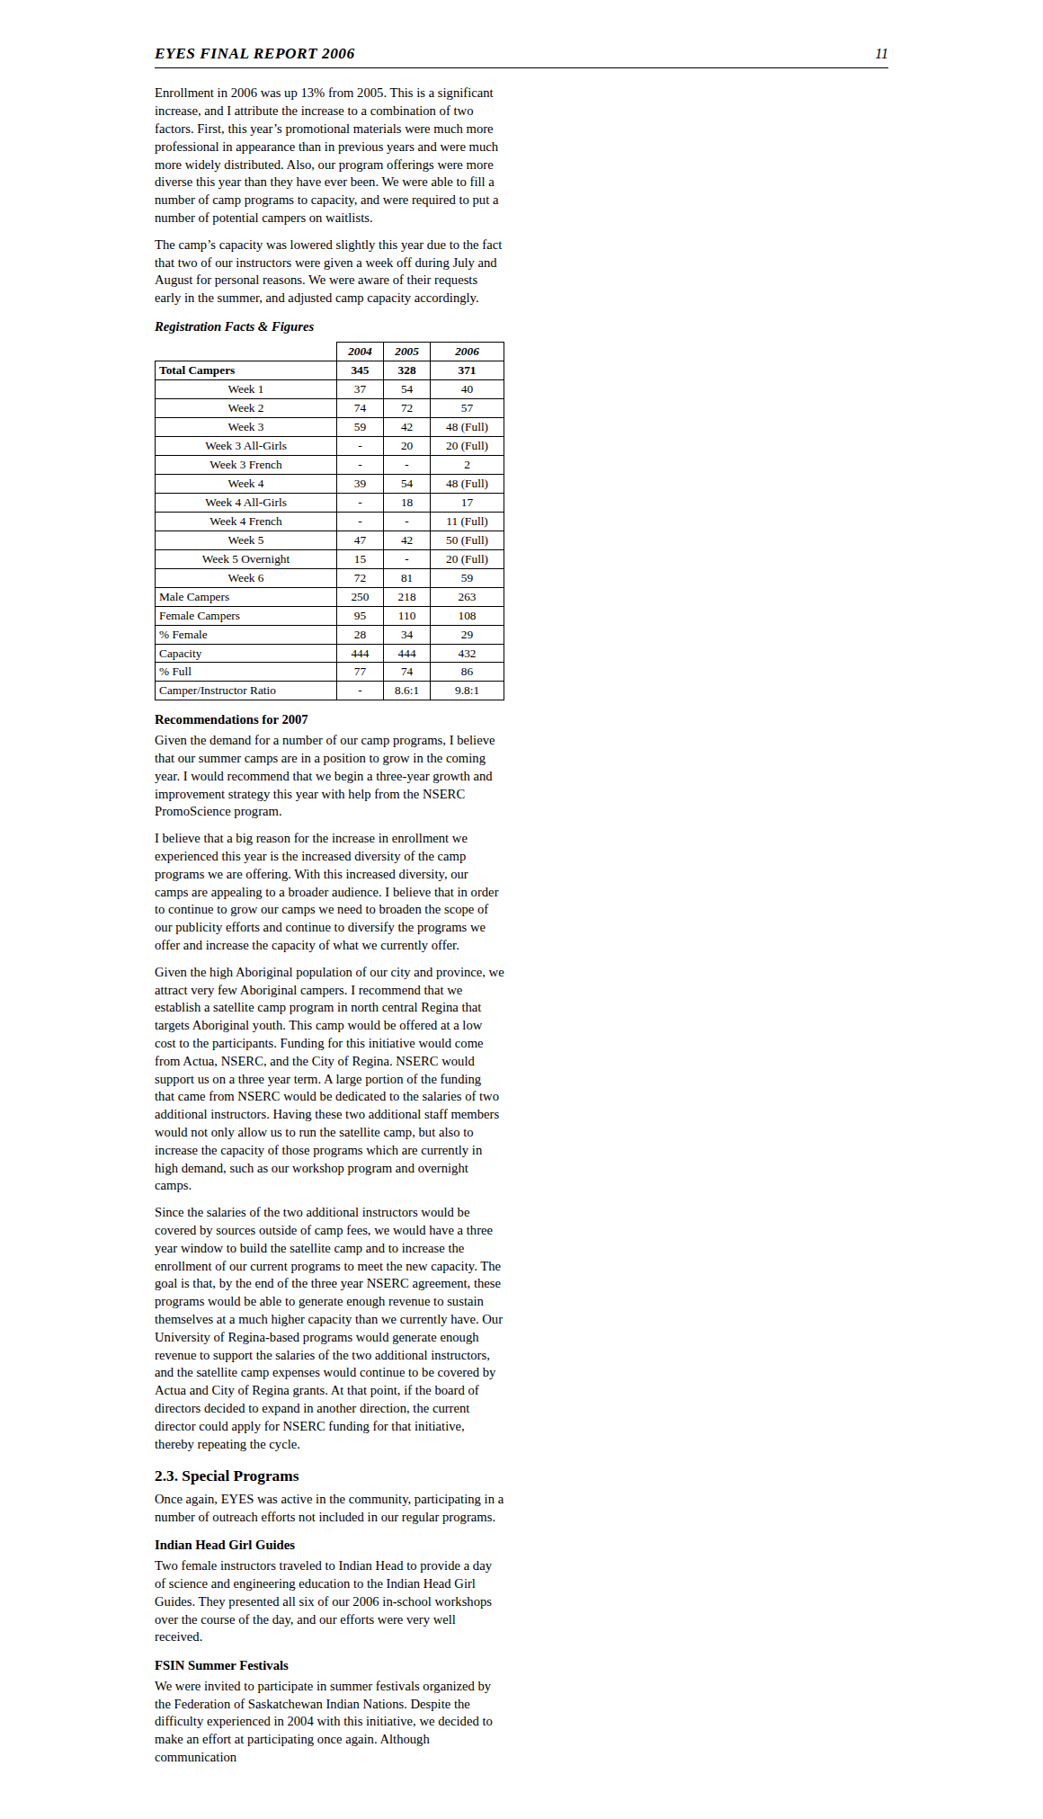EYES FINAL REPORT 2006 11
Enrollment in 2006 was up 13% from 2005. This is a significant increase, and I attribute the increase to a combination of two factors. First, this year’s promotional materials were much more professional in appearance than in previous years and were much more widely distributed. Also, our program offerings were more diverse this year than they have ever been. We were able to fill a number of camp programs to capacity, and were required to put a number of potential campers on waitlists.
The camp’s capacity was lowered slightly this year due to the fact that two of our instructors were given a week off during July and August for personal reasons. We were aware of their requests early in the summer, and adjusted camp capacity accordingly.
Registration Facts & Figures
| | 2004 | 2005 | 2006 |
| --- | --- | --- | --- |
| Total Campers | 345 | 328 | 371 |
| Week 1 | 37 | 54 | 40 |
| Week 2 | 74 | 72 | 57 |
| Week 3 | 59 | 42 | 48 (Full) |
| Week 3 All-Girls | - | 20 | 20 (Full) |
| Week 3 French | - | - | 2 |
| Week 4 | 39 | 54 | 48 (Full) |
| Week 4 All-Girls | - | 18 | 17 |
| Week 4 French | - | - | 11 (Full) |
| Week 5 | 47 | 42 | 50 (Full) |
| Week 5 Overnight | 15 | - | 20 (Full) |
| Week 6 | 72 | 81 | 59 |
| Male Campers | 250 | 218 | 263 |
| Female Campers | 95 | 110 | 108 |
| % Female | 28 | 34 | 29 |
| Capacity | 444 | 444 | 432 |
| % Full | 77 | 74 | 86 |
| Camper/Instructor Ratio | - | 8.6:1 | 9.8:1 |
Recommendations for 2007
Given the demand for a number of our camp programs, I believe that our summer camps are in a position to grow in the coming year. I would recommend that we begin a three-year growth and improvement strategy this year with help from the NSERC PromoScience program.
I believe that a big reason for the increase in enrollment we experienced this year is the increased diversity of the camp programs we are offering. With this increased diversity, our camps are appealing to a broader audience. I believe that in order to continue to grow our camps we need to broaden the scope of our publicity efforts and continue to diversify the programs we offer and increase the capacity of what we currently offer.
Given the high Aboriginal population of our city and province, we attract very few Aboriginal campers. I recommend that we establish a satellite camp program in north central Regina that targets Aboriginal youth. This camp would be offered at a low cost to the participants. Funding for this initiative would come from Actua, NSERC, and the City of Regina. NSERC would support us on a three year term. A large portion of the funding that came from NSERC would be dedicated to the salaries of two additional instructors. Having these two additional staff members would not only allow us to run the satellite camp, but also to increase the capacity of those programs which are currently in high demand, such as our workshop program and overnight camps.
Since the salaries of the two additional instructors would be covered by sources outside of camp fees, we would have a three year window to build the satellite camp and to increase the enrollment of our current programs to meet the new capacity. The goal is that, by the end of the three year NSERC agreement, these programs would be able to generate enough revenue to sustain themselves at a much higher capacity than we currently have. Our University of Regina-based programs would generate enough revenue to support the salaries of the two additional instructors, and the satellite camp expenses would continue to be covered by Actua and City of Regina grants. At that point, if the board of directors decided to expand in another direction, the current director could apply for NSERC funding for that initiative, thereby repeating the cycle.
2.3. Special Programs
Once again, EYES was active in the community, participating in a number of outreach efforts not included in our regular programs.
Indian Head Girl Guides
Two female instructors traveled to Indian Head to provide a day of science and engineering education to the Indian Head Girl Guides. They presented all six of our 2006 in-school workshops over the course of the day, and our efforts were very well received.
FSIN Summer Festivals
We were invited to participate in summer festivals organized by the Federation of Saskatchewan Indian Nations. Despite the difficulty experienced in 2004 with this initiative, we decided to make an effort at participating once again. Although communication